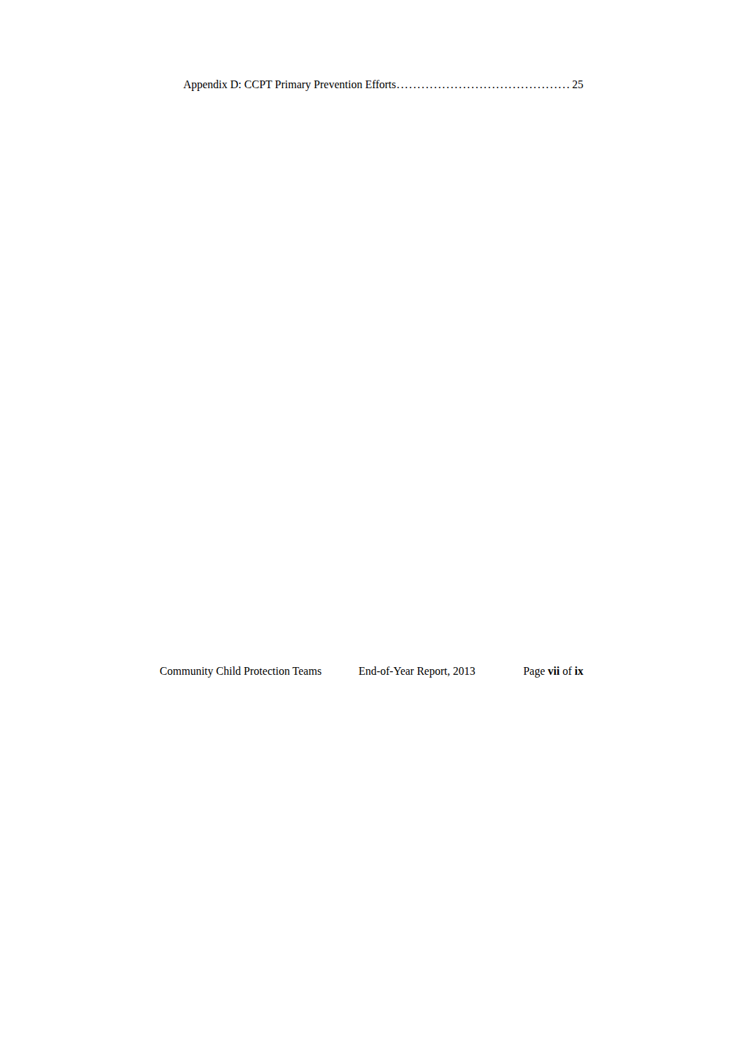Appendix D: CCPT Primary Prevention Efforts ................................................................................................................................................................ 25
Community Child Protection Teams End-of-Year Report, 2013 Page vii of ix